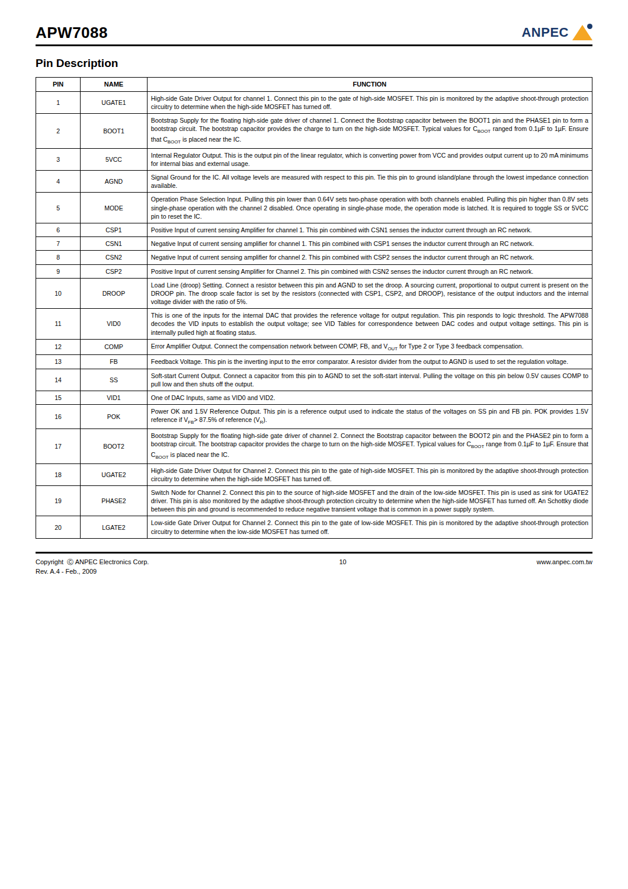APW7088
ANPEC
Pin Description
| PIN | NAME | FUNCTION |
| --- | --- | --- |
| 1 | UGATE1 | High-side Gate Driver Output for channel 1. Connect this pin to the gate of high-side MOSFET. This pin is monitored by the adaptive shoot-through protection circuitry to determine when the high-side MOSFET has turned off. |
| 2 | BOOT1 | Bootstrap Supply for the floating high-side gate driver of channel 1. Connect the Bootstrap capacitor between the BOOT1 pin and the PHASE1 pin to form a bootstrap circuit. The bootstrap capacitor provides the charge to turn on the high-side MOSFET. Typical values for C BOOT ranged from 0.1µF to 1µF. Ensure that C BOOT is placed near the IC. |
| 3 | 5VCC | Internal Regulator Output. This is the output pin of the linear regulator, which is converting power from VCC and provides output current up to 20 mA minimums for internal bias and external usage. |
| 4 | AGND | Signal Ground for the IC. All voltage levels are measured with respect to this pin. Tie this pin to ground island/plane through the lowest impedance connection available. |
| 5 | MODE | Operation Phase Selection Input. Pulling this pin lower than 0.64V sets two-phase operation with both channels enabled. Pulling this pin higher than 0.8V sets single-phase operation with the channel 2 disabled. Once operating in single-phase mode, the operation mode is latched. It is required to toggle SS or 5VCC pin to reset the IC. |
| 6 | CSP1 | Positive Input of current sensing Amplifier for channel 1. This pin combined with CSN1 senses the inductor current through an RC network. |
| 7 | CSN1 | Negative Input of current sensing amplifier for channel 1. This pin combined with CSP1 senses the inductor current through an RC network. |
| 8 | CSN2 | Negative Input of current sensing amplifier for channel 2. This pin combined with CSP2 senses the inductor current through an RC network. |
| 9 | CSP2 | Positive Input of current sensing Amplifier for Channel 2. This pin combined with CSN2 senses the inductor current through an RC network. |
| 10 | DROOP | Load Line (droop) Setting. Connect a resistor between this pin and AGND to set the droop. A sourcing current, proportional to output current is present on the DROOP pin. The droop scale factor is set by the resistors (connected with CSP1, CSP2, and DROOP), resistance of the output inductors and the internal voltage divider with the ratio of 5%. |
| 11 | VID0 | This is one of the inputs for the internal DAC that provides the reference voltage for output regulation. This pin responds to logic threshold. The APW7088 decodes the VID inputs to establish the output voltage; see VID Tables for correspondence between DAC codes and output voltage settings. This pin is internally pulled high at floating status. |
| 12 | COMP | Error Amplifier Output. Connect the compensation network between COMP, FB, and V OUT for Type 2 or Type 3 feedback compensation. |
| 13 | FB | Feedback Voltage. This pin is the inverting input to the error comparator. A resistor divider from the output to AGND is used to set the regulation voltage. |
| 14 | SS | Soft-start Current Output. Connect a capacitor from this pin to AGND to set the soft-start interval. Pulling the voltage on this pin below 0.5V causes COMP to pull low and then shuts off the output. |
| 15 | VID1 | One of DAC Inputs, same as VID0 and VID2. |
| 16 | POK | Power OK and 1.5V Reference Output. This pin is a reference output used to indicate the status of the voltages on SS pin and FB pin. POK provides 1.5V reference if V FB > 87.5% of reference (V R ). |
| 17 | BOOT2 | Bootstrap Supply for the floating high-side gate driver of channel 2. Connect the Bootstrap capacitor between the BOOT2 pin and the PHASE2 pin to form a bootstrap circuit. The bootstrap capacitor provides the charge to turn on the high-side MOSFET. Typical values for C BOOT range from 0.1µF to 1µF. Ensure that C BOOT is placed near the IC. |
| 18 | UGATE2 | High-side Gate Driver Output for Channel 2. Connect this pin to the gate of high-side MOSFET. This pin is monitored by the adaptive shoot-through protection circuitry to determine when the high-side MOSFET has turned off. |
| 19 | PHASE2 | Switch Node for Channel 2. Connect this pin to the source of high-side MOSFET and the drain of the low-side MOSFET. This pin is used as sink for UGATE2 driver. This pin is also monitored by the adaptive shoot-through protection circuitry to determine when the high-side MOSFET has turned off. An Schottky diode between this pin and ground is recommended to reduce negative transient voltage that is common in a power supply system. |
| 20 | LGATE2 | Low-side Gate Driver Output for Channel 2. Connect this pin to the gate of low-side MOSFET. This pin is monitored by the adaptive shoot-through protection circuitry to determine when the low-side MOSFET has turned off. |
Copyright Ⓒ ANPEC Electronics Corp.
Rev. A.4 - Feb., 2009
10
www.anpec.com.tw